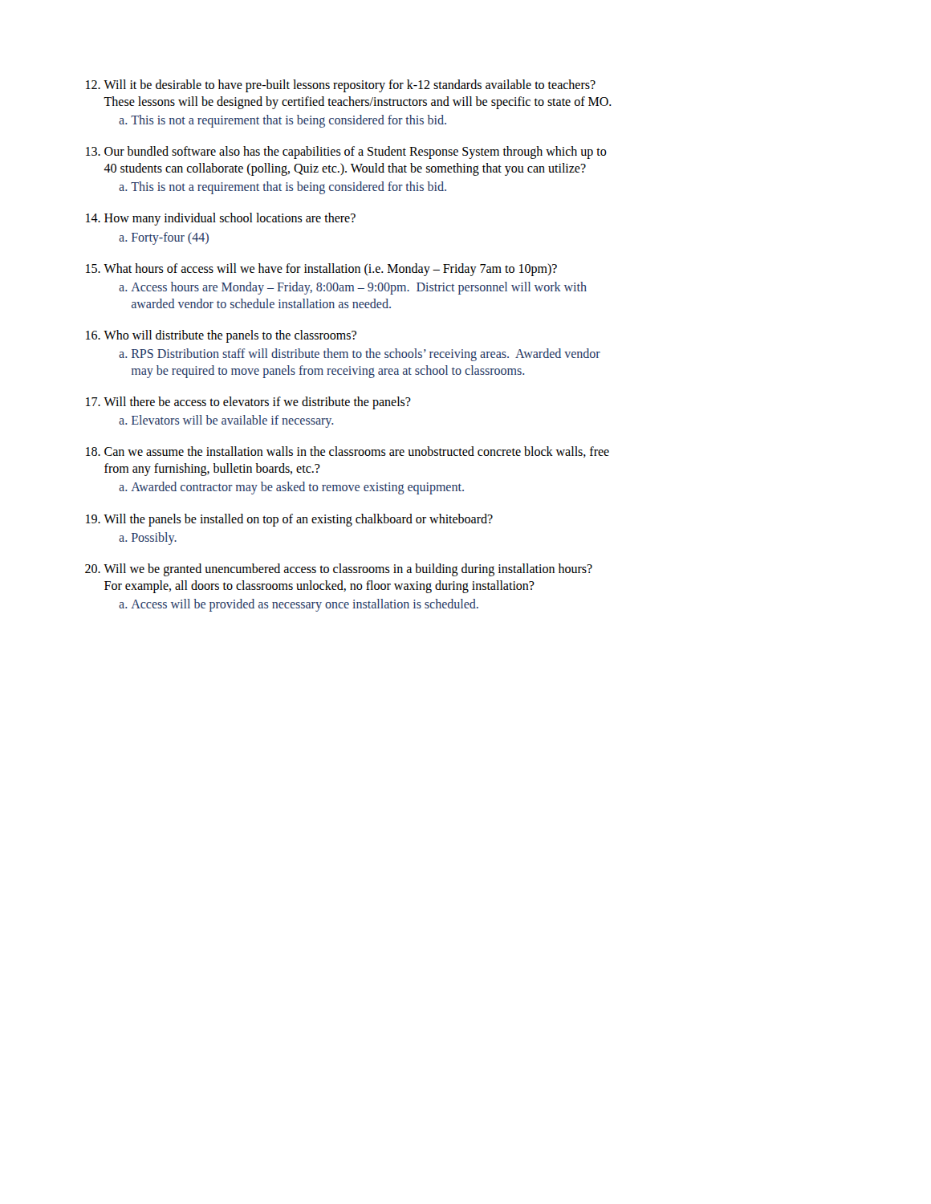Will it be desirable to have pre-built lessons repository for k-12 standards available to teachers? These lessons will be designed by certified teachers/instructors and will be specific to state of MO.
This is not a requirement that is being considered for this bid.
Our bundled software also has the capabilities of a Student Response System through which up to 40 students can collaborate (polling, Quiz etc.). Would that be something that you can utilize?
This is not a requirement that is being considered for this bid.
How many individual school locations are there?
Forty-four (44)
What hours of access will we have for installation (i.e. Monday – Friday 7am to 10pm)?
Access hours are Monday – Friday, 8:00am – 9:00pm. District personnel will work with awarded vendor to schedule installation as needed.
Who will distribute the panels to the classrooms?
RPS Distribution staff will distribute them to the schools’ receiving areas. Awarded vendor may be required to move panels from receiving area at school to classrooms.
Will there be access to elevators if we distribute the panels?
Elevators will be available if necessary.
Can we assume the installation walls in the classrooms are unobstructed concrete block walls, free from any furnishing, bulletin boards, etc.?
Awarded contractor may be asked to remove existing equipment.
Will the panels be installed on top of an existing chalkboard or whiteboard?
Possibly.
Will we be granted unencumbered access to classrooms in a building during installation hours? For example, all doors to classrooms unlocked, no floor waxing during installation?
Access will be provided as necessary once installation is scheduled.